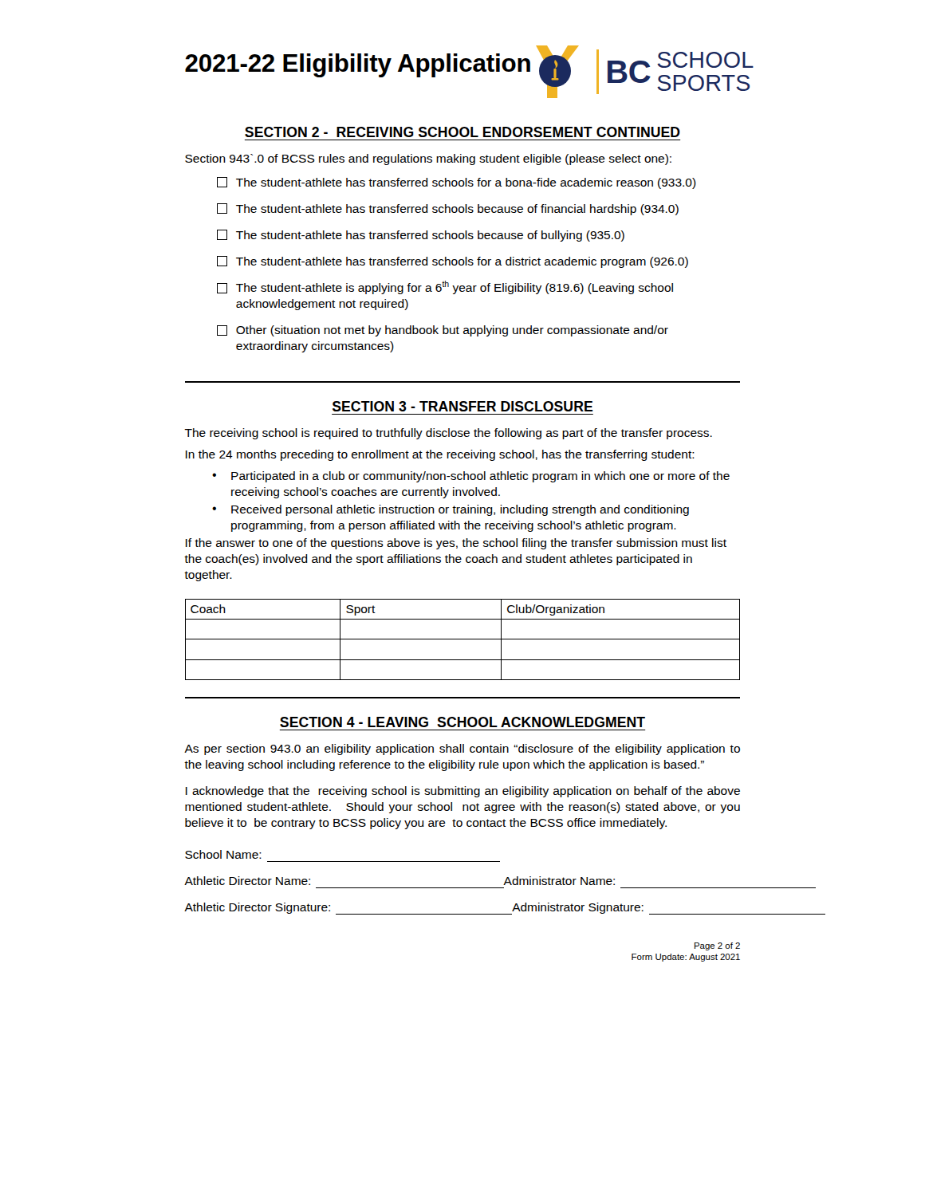2021-22 Eligibility Application
BC
SCHOOL SPORTS
SECTION 2 - RECEIVING SCHOOL ENDORSEMENT CONTINUED
Section 943`.0 of BCSS rules and regulations making student eligible (please select one):
The student-athlete has transferred schools for a bona-fide academic reason (933.0)
The student-athlete has transferred schools because of financial hardship (934.0)
The student-athlete has transferred schools because of bullying (935.0)
The student-athlete has transferred schools for a district academic program (926.0)
The student-athlete is applying for a 6th year of Eligibility (819.6) (Leaving school acknowledgement not required)
Other (situation not met by handbook but applying under compassionate and/or extraordinary circumstances)
SECTION 3 - TRANSFER DISCLOSURE
The receiving school is required to truthfully disclose the following as part of the transfer process.
In the 24 months preceding to enrollment at the receiving school, has the transferring student:
Participated in a club or community/non-school athletic program in which one or more of the receiving school’s coaches are currently involved.
Received personal athletic instruction or training, including strength and conditioning programming, from a person affiliated with the receiving school’s athletic program.
If the answer to one of the questions above is yes, the school filing the transfer submission must list the coach(es) involved and the sport affiliations the coach and student athletes participated in together.
| Coach | Sport | Club/Organization |
| --- | --- | --- |
SECTION 4 - LEAVING SCHOOL ACKNOWLEDGMENT
As per section 943.0 an eligibility application shall contain “disclosure of the eligibility application to the leaving school including reference to the eligibility rule upon which the application is based.”
I acknowledge that the receiving school is submitting an eligibility application on behalf of the above mentioned student-athlete. Should your school not agree with the reason(s) stated above, or you believe it to be contrary to BCSS policy you are to contact the BCSS office immediately.
School Name:
Athletic Director Name:
Administrator Name:
Athletic Director Signature:
Administrator Signature:
Page 2 of 2
Form Update: August 2021